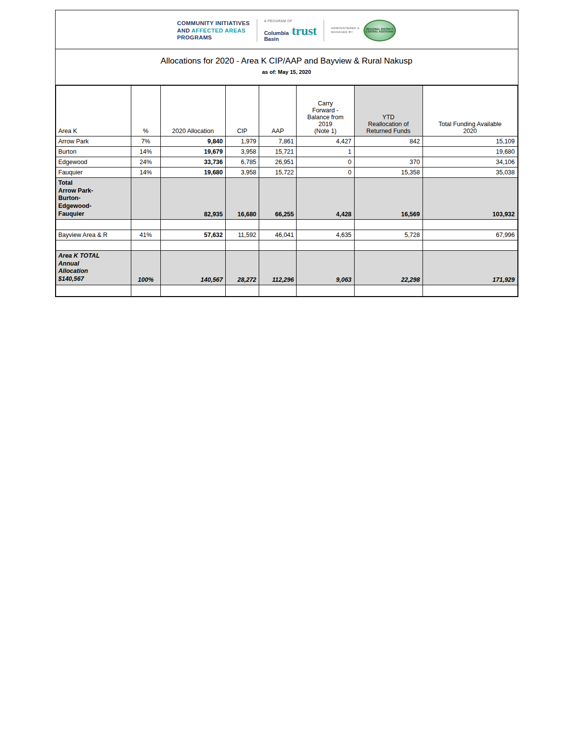Community Initiatives
and Affected Areas
Programs
A program of
Columbia
Basin
trust
Administered &
Managed by
Regional District
Central Kootenay
Allocations for 2020 - Area K CIP/AAP and Bayview & Rural Nakusp
as of: May 15, 2020
| Area K | % | 2020 Allocation | CIP | AAP | Carry Forward - Balance from 2019 (Note 1) | YTD Reallocation of Returned Funds | Total Funding Available 2020 |
| --- | --- | --- | --- | --- | --- | --- | --- |
| Arrow Park | 7% | 9,840 | 1,979 | 7,861 | 4,427 | 842 | 15,109 |
| Burton | 14% | 19,679 | 3,958 | 15,721 | 1 | | 19,680 |
| Edgewood | 24% | 33,736 | 6,785 | 26,951 | 0 | 370 | 34,106 |
| Fauquier | 14% | 19,680 | 3,958 | 15,722 | 0 | 15,358 | 35,038 |
| Total Arrow Park- Burton- Edgewood- Fauquier | | 82,935 | 16,680 | 66,255 | 4,428 | 16,569 | 103,932 |
| Bayview Area & R | 41% | 57,632 | 11,592 | 46,041 | 4,635 | 5,728 | 67,996 |
| Area K TOTAL Annual Allocation $140,567 | 100% | 140,567 | 28,272 | 112,296 | 9,063 | 22,298 | 171,929 |